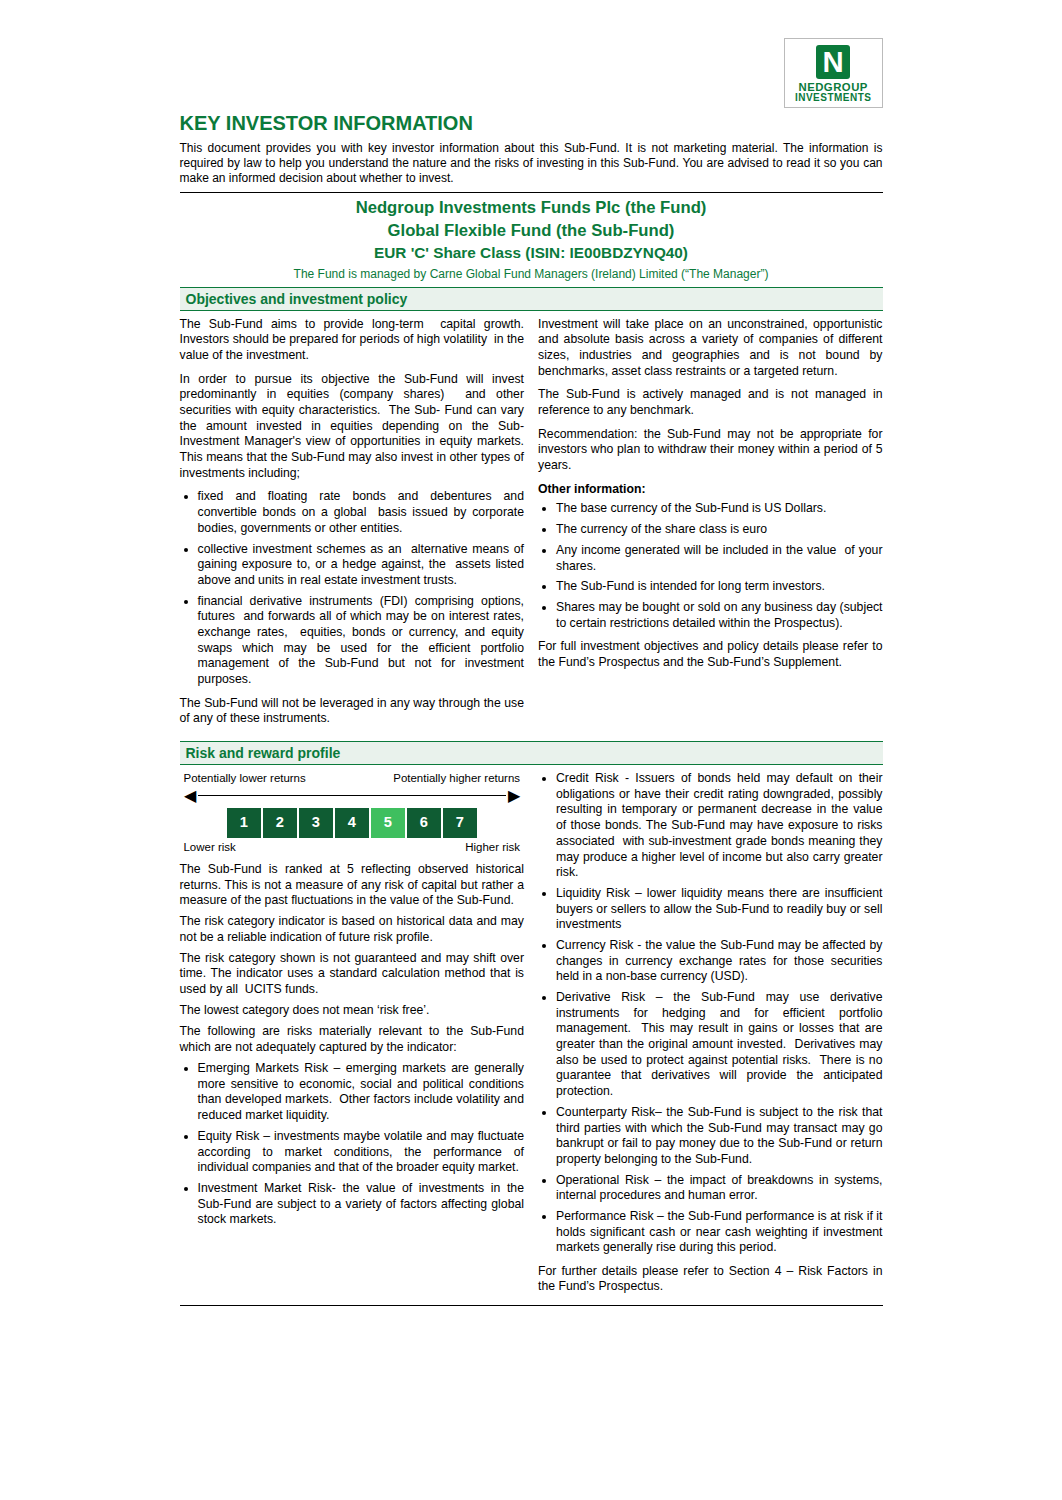N
NEDGROUP
INVESTMENTS
KEY INVESTOR INFORMATION
This document provides you with key investor information about this Sub-Fund. It is not marketing material. The information is required by law to help you understand the nature and the risks of investing in this Sub-Fund. You are advised to read it so you can make an informed decision about whether to invest.
Nedgroup Investments Funds Plc (the Fund)
Global Flexible Fund (the Sub-Fund)
EUR 'C' Share Class (ISIN: IE00BDZYNQ40)
The Fund is managed by Carne Global Fund Managers (Ireland) Limited (“The Manager”)
Objectives and investment policy
The Sub-Fund aims to provide long-term capital growth. Investors should be prepared for periods of high volatility in the value of the investment.
In order to pursue its objective the Sub-Fund will invest predominantly in equities (company shares) and other securities with equity characteristics. The Sub- Fund can vary the amount invested in equities depending on the Sub-Investment Manager's view of opportunities in equity markets. This means that the Sub-Fund may also invest in other types of investments including;
fixed and floating rate bonds and debentures and convertible bonds on a global basis issued by corporate bodies, governments or other entities.
collective investment schemes as an alternative means of gaining exposure to, or a hedge against, the assets listed above and units in real estate investment trusts.
financial derivative instruments (FDI) comprising options, futures and forwards all of which may be on interest rates, exchange rates, equities, bonds or currency, and equity swaps which may be used for the efficient portfolio management of the Sub-Fund but not for investment purposes.
The Sub-Fund will not be leveraged in any way through the use of any of these instruments.
Investment will take place on an unconstrained, opportunistic and absolute basis across a variety of companies of different sizes, industries and geographies and is not bound by benchmarks, asset class restraints or a targeted return.
The Sub-Fund is actively managed and is not managed in reference to any benchmark.
Recommendation: the Sub-Fund may not be appropriate for investors who plan to withdraw their money within a period of 5 years.
Other information:
The base currency of the Sub-Fund is US Dollars.
The currency of the share class is euro
Any income generated will be included in the value of your shares.
The Sub-Fund is intended for long term investors.
Shares may be bought or sold on any business day (subject to certain restrictions detailed within the Prospectus).
For full investment objectives and policy details please refer to the Fund’s Prospectus and the Sub-Fund’s Supplement.
Risk and reward profile
Potentially lower returns Potentially higher returns
◀ ▶
1
2
3
4
5
6
7
Lower risk Higher risk
The Sub-Fund is ranked at 5 reflecting observed historical returns. This is not a measure of any risk of capital but rather a measure of the past fluctuations in the value of the Sub-Fund.
The risk category indicator is based on historical data and may not be a reliable indication of future risk profile.
The risk category shown is not guaranteed and may shift over time. The indicator uses a standard calculation method that is used by all UCITS funds.
The lowest category does not mean ‘risk free’.
The following are risks materially relevant to the Sub-Fund which are not adequately captured by the indicator:
Emerging Markets Risk – emerging markets are generally more sensitive to economic, social and political conditions than developed markets. Other factors include volatility and reduced market liquidity.
Equity Risk – investments maybe volatile and may fluctuate according to market conditions, the performance of individual companies and that of the broader equity market.
Investment Market Risk- the value of investments in the Sub-Fund are subject to a variety of factors affecting global stock markets.
Credit Risk - Issuers of bonds held may default on their obligations or have their credit rating downgraded, possibly resulting in temporary or permanent decrease in the value of those bonds. The Sub-Fund may have exposure to risks associated with sub-investment grade bonds meaning they may produce a higher level of income but also carry greater risk.
Liquidity Risk – lower liquidity means there are insufficient buyers or sellers to allow the Sub-Fund to readily buy or sell investments
Currency Risk - the value the Sub-Fund may be affected by changes in currency exchange rates for those securities held in a non-base currency (USD).
Derivative Risk – the Sub-Fund may use derivative instruments for hedging and for efficient portfolio management. This may result in gains or losses that are greater than the original amount invested. Derivatives may also be used to protect against potential risks. There is no guarantee that derivatives will provide the anticipated protection.
Counterparty Risk– the Sub-Fund is subject to the risk that third parties with which the Sub-Fund may transact may go bankrupt or fail to pay money due to the Sub-Fund or return property belonging to the Sub-Fund.
Operational Risk – the impact of breakdowns in systems, internal procedures and human error.
Performance Risk – the Sub-Fund performance is at risk if it holds significant cash or near cash weighting if investment markets generally rise during this period.
For further details please refer to Section 4 – Risk Factors in the Fund’s Prospectus.